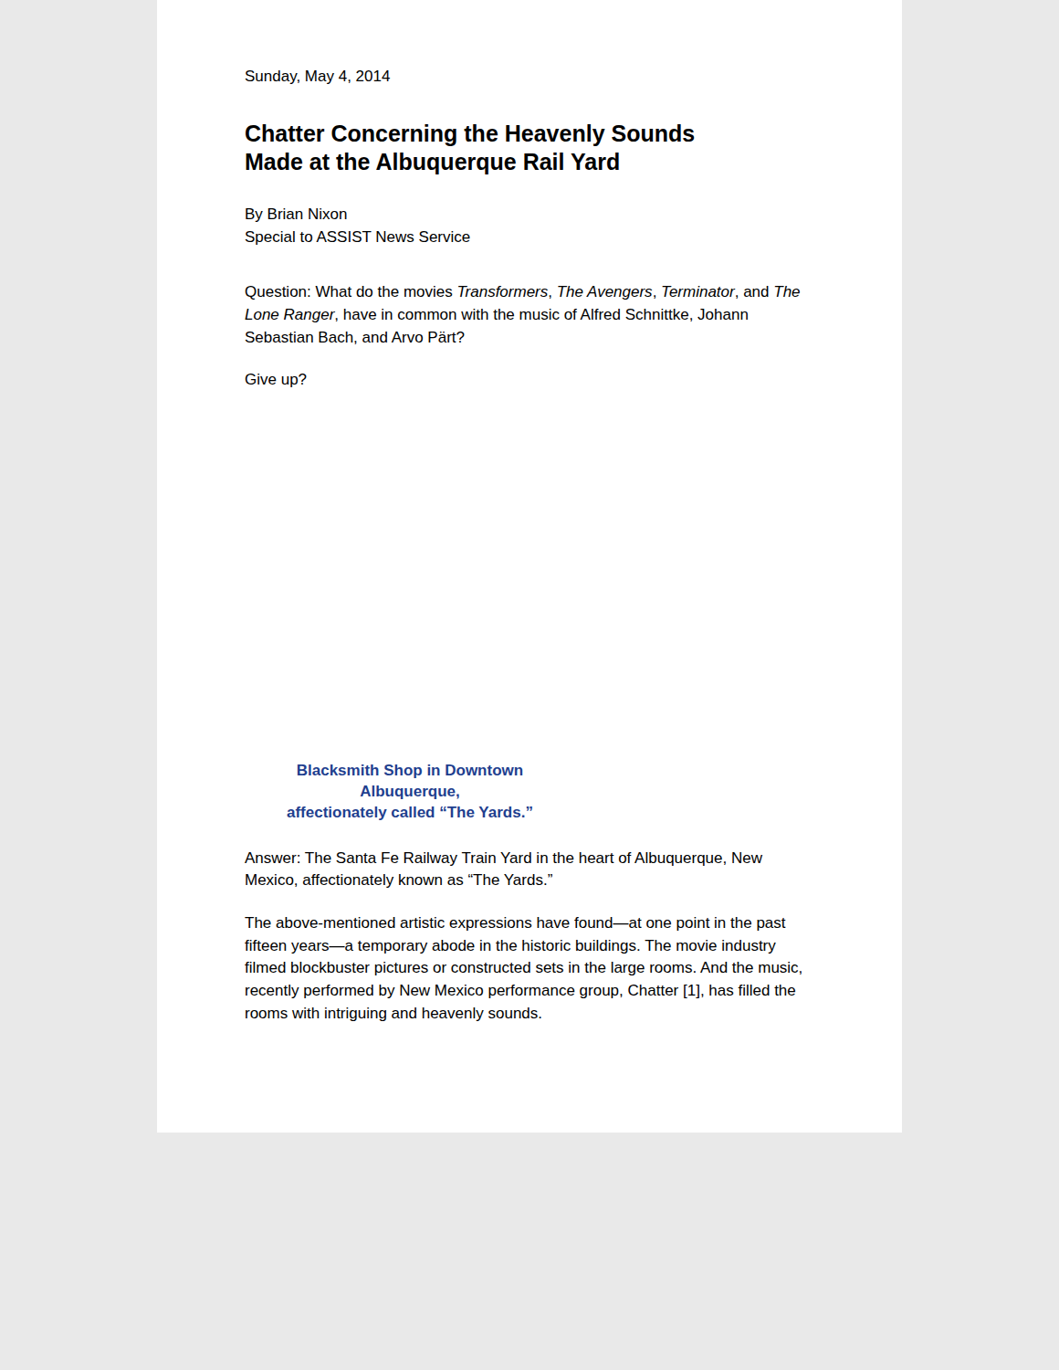Sunday, May 4, 2014
Chatter Concerning the Heavenly Sounds
Made at the Albuquerque Rail Yard
By Brian Nixon
Special to ASSIST News Service
Question: What do the movies Transformers, The Avengers, Terminator, and The Lone Ranger, have in common with the music of Alfred Schnittke, Johann Sebastian Bach, and Arvo Pärt?
Give up?
Blacksmith Shop in Downtown Albuquerque,
affectionately called “The Yards.”
Answer: The Santa Fe Railway Train Yard in the heart of Albuquerque, New Mexico, affectionately known as “The Yards.”
The above-mentioned artistic expressions have found—at one point in the past fifteen years—a temporary abode in the historic buildings. The movie industry filmed blockbuster pictures or constructed sets in the large rooms. And the music, recently performed by New Mexico performance group, Chatter [1], has filled the rooms with intriguing and heavenly sounds.